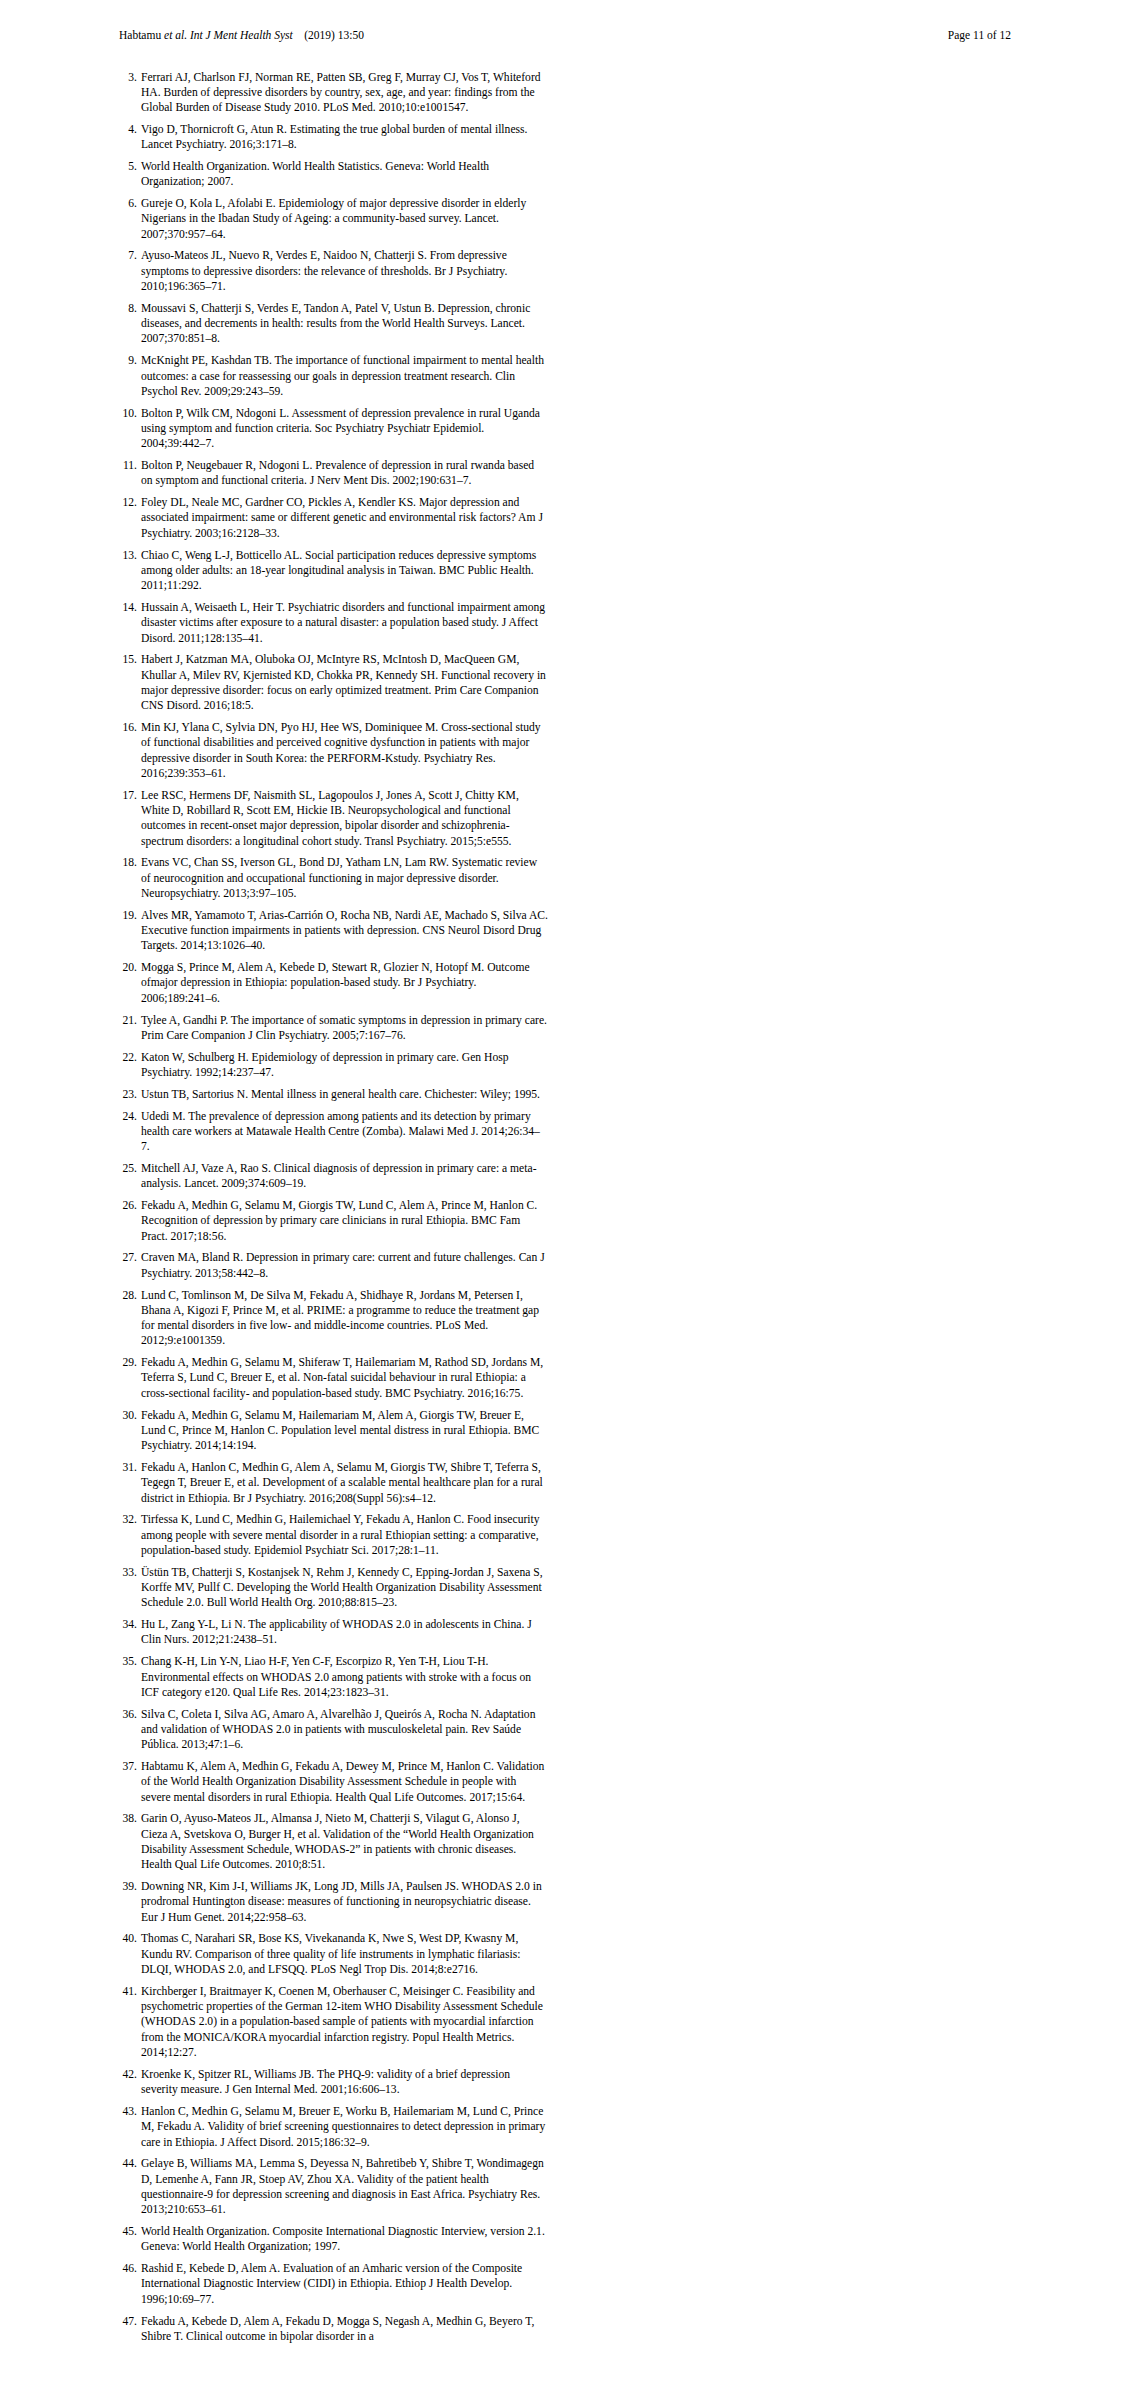Habtamu et al. Int J Ment Health Syst (2019) 13:50
Page 11 of 12
Ferrari AJ, Charlson FJ, Norman RE, Patten SB, Greg F, Murray CJ, Vos T, Whiteford HA. Burden of depressive disorders by country, sex, age, and year: findings from the Global Burden of Disease Study 2010. PLoS Med. 2010;10:e1001547.
Vigo D, Thornicroft G, Atun R. Estimating the true global burden of mental illness. Lancet Psychiatry. 2016;3:171–8.
World Health Organization. World Health Statistics. Geneva: World Health Organization; 2007.
Gureje O, Kola L, Afolabi E. Epidemiology of major depressive disorder in elderly Nigerians in the Ibadan Study of Ageing: a community-based survey. Lancet. 2007;370:957–64.
Ayuso-Mateos JL, Nuevo R, Verdes E, Naidoo N, Chatterji S. From depressive symptoms to depressive disorders: the relevance of thresholds. Br J Psychiatry. 2010;196:365–71.
Moussavi S, Chatterji S, Verdes E, Tandon A, Patel V, Ustun B. Depression, chronic diseases, and decrements in health: results from the World Health Surveys. Lancet. 2007;370:851–8.
McKnight PE, Kashdan TB. The importance of functional impairment to mental health outcomes: a case for reassessing our goals in depression treatment research. Clin Psychol Rev. 2009;29:243–59.
Bolton P, Wilk CM, Ndogoni L. Assessment of depression prevalence in rural Uganda using symptom and function criteria. Soc Psychiatry Psychiatr Epidemiol. 2004;39:442–7.
Bolton P, Neugebauer R, Ndogoni L. Prevalence of depression in rural rwanda based on symptom and functional criteria. J Nerv Ment Dis. 2002;190:631–7.
Foley DL, Neale MC, Gardner CO, Pickles A, Kendler KS. Major depression and associated impairment: same or different genetic and environmental risk factors? Am J Psychiatry. 2003;16:2128–33.
Chiao C, Weng L-J, Botticello AL. Social participation reduces depressive symptoms among older adults: an 18-year longitudinal analysis in Taiwan. BMC Public Health. 2011;11:292.
Hussain A, Weisaeth L, Heir T. Psychiatric disorders and functional impairment among disaster victims after exposure to a natural disaster: a population based study. J Affect Disord. 2011;128:135–41.
Habert J, Katzman MA, Oluboka OJ, McIntyre RS, McIntosh D, MacQueen GM, Khullar A, Milev RV, Kjernisted KD, Chokka PR, Kennedy SH. Functional recovery in major depressive disorder: focus on early optimized treatment. Prim Care Companion CNS Disord. 2016;18:5.
Min KJ, Ylana C, Sylvia DN, Pyo HJ, Hee WS, Dominiquee M. Cross-sectional study of functional disabilities and perceived cognitive dysfunction in patients with major depressive disorder in South Korea: the PERFORM-Kstudy. Psychiatry Res. 2016;239:353–61.
Lee RSC, Hermens DF, Naismith SL, Lagopoulos J, Jones A, Scott J, Chitty KM, White D, Robillard R, Scott EM, Hickie IB. Neuropsychological and functional outcomes in recent-onset major depression, bipolar disorder and schizophrenia-spectrum disorders: a longitudinal cohort study. Transl Psychiatry. 2015;5:e555.
Evans VC, Chan SS, Iverson GL, Bond DJ, Yatham LN, Lam RW. Systematic review of neurocognition and occupational functioning in major depressive disorder. Neuropsychiatry. 2013;3:97–105.
Alves MR, Yamamoto T, Arias-Carrión O, Rocha NB, Nardi AE, Machado S, Silva AC. Executive function impairments in patients with depression. CNS Neurol Disord Drug Targets. 2014;13:1026–40.
Mogga S, Prince M, Alem A, Kebede D, Stewart R, Glozier N, Hotopf M. Outcome ofmajor depression in Ethiopia: population-based study. Br J Psychiatry. 2006;189:241–6.
Tylee A, Gandhi P. The importance of somatic symptoms in depression in primary care. Prim Care Companion J Clin Psychiatry. 2005;7:167–76.
Katon W, Schulberg H. Epidemiology of depression in primary care. Gen Hosp Psychiatry. 1992;14:237–47.
Ustun TB, Sartorius N. Mental illness in general health care. Chichester: Wiley; 1995.
Udedi M. The prevalence of depression among patients and its detection by primary health care workers at Matawale Health Centre (Zomba). Malawi Med J. 2014;26:34–7.
Mitchell AJ, Vaze A, Rao S. Clinical diagnosis of depression in primary care: a meta-analysis. Lancet. 2009;374:609–19.
Fekadu A, Medhin G, Selamu M, Giorgis TW, Lund C, Alem A, Prince M, Hanlon C. Recognition of depression by primary care clinicians in rural Ethiopia. BMC Fam Pract. 2017;18:56.
Craven MA, Bland R. Depression in primary care: current and future challenges. Can J Psychiatry. 2013;58:442–8.
Lund C, Tomlinson M, De Silva M, Fekadu A, Shidhaye R, Jordans M, Petersen I, Bhana A, Kigozi F, Prince M, et al. PRIME: a programme to reduce the treatment gap for mental disorders in five low- and middle-income countries. PLoS Med. 2012;9:e1001359.
Fekadu A, Medhin G, Selamu M, Shiferaw T, Hailemariam M, Rathod SD, Jordans M, Teferra S, Lund C, Breuer E, et al. Non-fatal suicidal behaviour in rural Ethiopia: a cross-sectional facility- and population-based study. BMC Psychiatry. 2016;16:75.
Fekadu A, Medhin G, Selamu M, Hailemariam M, Alem A, Giorgis TW, Breuer E, Lund C, Prince M, Hanlon C. Population level mental distress in rural Ethiopia. BMC Psychiatry. 2014;14:194.
Fekadu A, Hanlon C, Medhin G, Alem A, Selamu M, Giorgis TW, Shibre T, Teferra S, Tegegn T, Breuer E, et al. Development of a scalable mental healthcare plan for a rural district in Ethiopia. Br J Psychiatry. 2016;208(Suppl 56):s4–12.
Tirfessa K, Lund C, Medhin G, Hailemichael Y, Fekadu A, Hanlon C. Food insecurity among people with severe mental disorder in a rural Ethiopian setting: a comparative, population-based study. Epidemiol Psychiatr Sci. 2017;28:1–11.
Üstün TB, Chatterji S, Kostanjsek N, Rehm J, Kennedy C, Epping-Jordan J, Saxena S, Korffe MV, Pullf C. Developing the World Health Organization Disability Assessment Schedule 2.0. Bull World Health Org. 2010;88:815–23.
Hu L, Zang Y-L, Li N. The applicability of WHODAS 2.0 in adolescents in China. J Clin Nurs. 2012;21:2438–51.
Chang K-H, Lin Y-N, Liao H-F, Yen C-F, Escorpizo R, Yen T-H, Liou T-H. Environmental effects on WHODAS 2.0 among patients with stroke with a focus on ICF category e120. Qual Life Res. 2014;23:1823–31.
Silva C, Coleta I, Silva AG, Amaro A, Alvarelhão J, Queirós A, Rocha N. Adaptation and validation of WHODAS 2.0 in patients with musculoskeletal pain. Rev Saúde Pública. 2013;47:1–6.
Habtamu K, Alem A, Medhin G, Fekadu A, Dewey M, Prince M, Hanlon C. Validation of the World Health Organization Disability Assessment Schedule in people with severe mental disorders in rural Ethiopia. Health Qual Life Outcomes. 2017;15:64.
Garin O, Ayuso-Mateos JL, Almansa J, Nieto M, Chatterji S, Vilagut G, Alonso J, Cieza A, Svetskova O, Burger H, et al. Validation of the “World Health Organization Disability Assessment Schedule, WHODAS-2” in patients with chronic diseases. Health Qual Life Outcomes. 2010;8:51.
Downing NR, Kim J-I, Williams JK, Long JD, Mills JA, Paulsen JS. WHODAS 2.0 in prodromal Huntington disease: measures of functioning in neuropsychiatric disease. Eur J Hum Genet. 2014;22:958–63.
Thomas C, Narahari SR, Bose KS, Vivekananda K, Nwe S, West DP, Kwasny M, Kundu RV. Comparison of three quality of life instruments in lymphatic filariasis: DLQI, WHODAS 2.0, and LFSQQ. PLoS Negl Trop Dis. 2014;8:e2716.
Kirchberger I, Braitmayer K, Coenen M, Oberhauser C, Meisinger C. Feasibility and psychometric properties of the German 12-item WHO Disability Assessment Schedule (WHODAS 2.0) in a population-based sample of patients with myocardial infarction from the MONICA/KORA myocardial infarction registry. Popul Health Metrics. 2014;12:27.
Kroenke K, Spitzer RL, Williams JB. The PHQ-9: validity of a brief depression severity measure. J Gen Internal Med. 2001;16:606–13.
Hanlon C, Medhin G, Selamu M, Breuer E, Worku B, Hailemariam M, Lund C, Prince M, Fekadu A. Validity of brief screening questionnaires to detect depression in primary care in Ethiopia. J Affect Disord. 2015;186:32–9.
Gelaye B, Williams MA, Lemma S, Deyessa N, Bahretibeb Y, Shibre T, Wondimagegn D, Lemenhe A, Fann JR, Stoep AV, Zhou XA. Validity of the patient health questionnaire-9 for depression screening and diagnosis in East Africa. Psychiatry Res. 2013;210:653–61.
World Health Organization. Composite International Diagnostic Interview, version 2.1. Geneva: World Health Organization; 1997.
Rashid E, Kebede D, Alem A. Evaluation of an Amharic version of the Composite International Diagnostic Interview (CIDI) in Ethiopia. Ethiop J Health Develop. 1996;10:69–77.
Fekadu A, Kebede D, Alem A, Fekadu D, Mogga S, Negash A, Medhin G, Beyero T, Shibre T. Clinical outcome in bipolar disorder in a